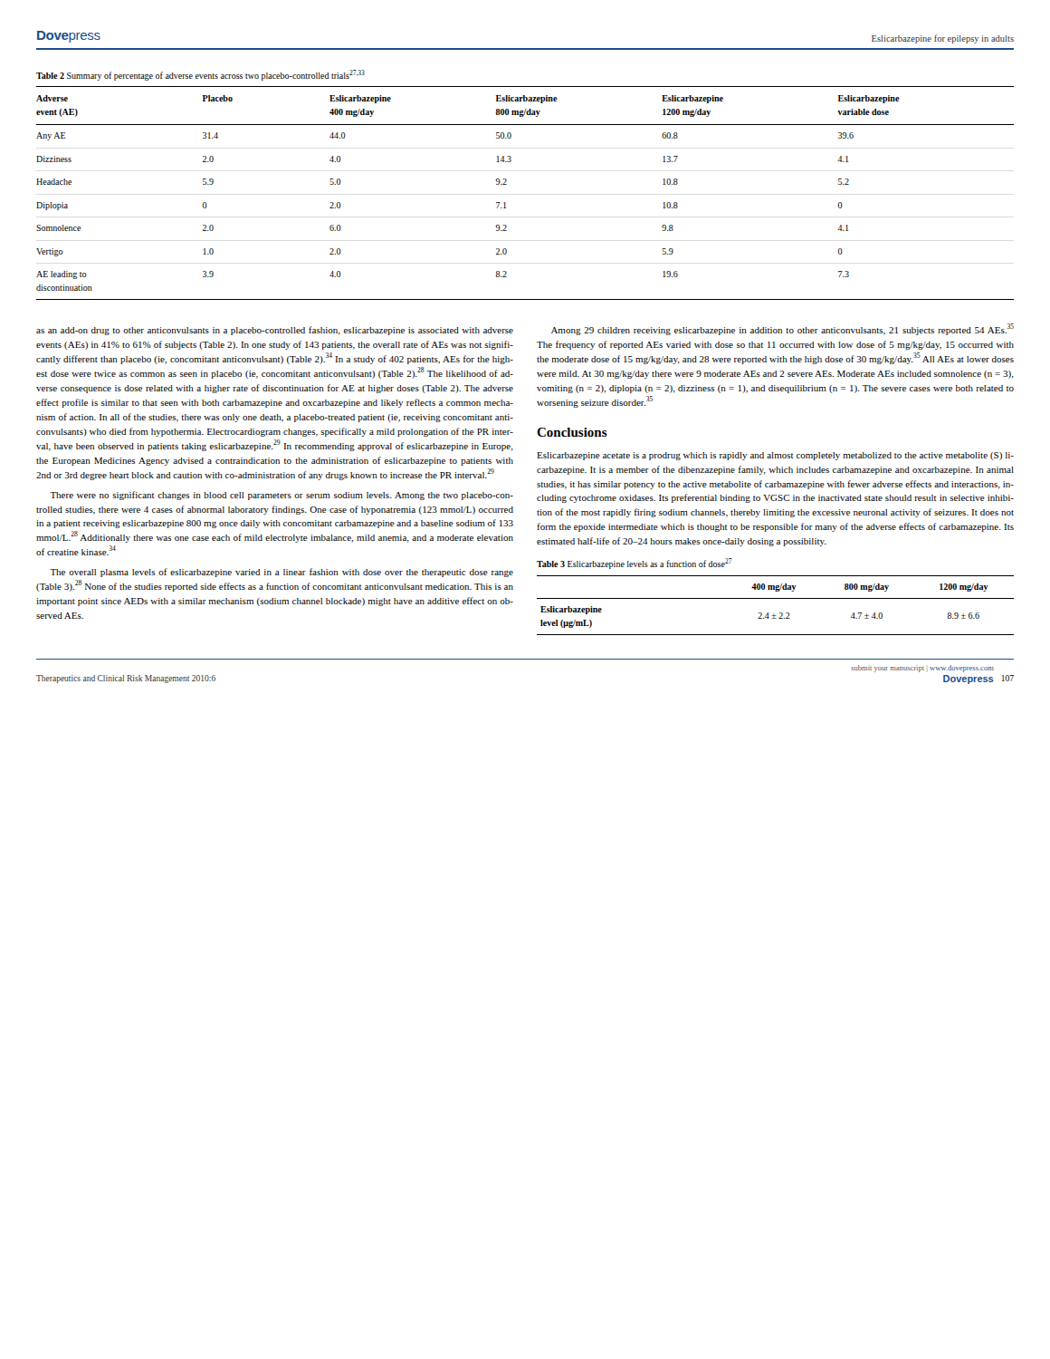Dovepress
Eslicarbazepine for epilepsy in adults
Table 2 Summary of percentage of adverse events across two placebo-controlled trials27,33
| Adverse event (AE) | Placebo | Eslicarbazepine 400 mg/day | Eslicarbazepine 800 mg/day | Eslicarbazepine 1200 mg/day | Eslicarbazepine variable dose |
| --- | --- | --- | --- | --- | --- |
| Any AE | 31.4 | 44.0 | 50.0 | 60.8 | 39.6 |
| Dizziness | 2.0 | 4.0 | 14.3 | 13.7 | 4.1 |
| Headache | 5.9 | 5.0 | 9.2 | 10.8 | 5.2 |
| Diplopia | 0 | 2.0 | 7.1 | 10.8 | 0 |
| Somnolence | 2.0 | 6.0 | 9.2 | 9.8 | 4.1 |
| Vertigo | 1.0 | 2.0 | 2.0 | 5.9 | 0 |
| AE leading to discontinuation | 3.9 | 4.0 | 8.2 | 19.6 | 7.3 |
as an add-on drug to other anticonvulsants in a placebo-controlled fashion, eslicarbazepine is associated with adverse events (AEs) in 41% to 61% of subjects (Table 2). In one study of 143 patients, the overall rate of AEs was not significantly different than placebo (ie, concomitant anticonvulsant) (Table 2).34 In a study of 402 patients, AEs for the highest dose were twice as common as seen in placebo (ie, concomitant anticonvulsant) (Table 2).28 The likelihood of adverse consequence is dose related with a higher rate of discontinuation for AE at higher doses (Table 2). The adverse effect profile is similar to that seen with both carbamazepine and oxcarbazepine and likely reflects a common mechanism of action. In all of the studies, there was only one death, a placebo-treated patient (ie, receiving concomitant anticonvulsants) who died from hypothermia. Electrocardiogram changes, specifically a mild prolongation of the PR interval, have been observed in patients taking eslicarbazepine.29 In recommending approval of eslicarbazepine in Europe, the European Medicines Agency advised a contraindication to the administration of eslicarbazepine to patients with 2nd or 3rd degree heart block and caution with co-administration of any drugs known to increase the PR interval.29
There were no significant changes in blood cell parameters or serum sodium levels. Among the two placebo-controlled studies, there were 4 cases of abnormal laboratory findings. One case of hyponatremia (123 mmol/L) occurred in a patient receiving eslicarbazepine 800 mg once daily with concomitant carbamazepine and a baseline sodium of 133 mmol/L.28 Additionally there was one case each of mild electrolyte imbalance, mild anemia, and a moderate elevation of creatine kinase.34
The overall plasma levels of eslicarbazepine varied in a linear fashion with dose over the therapeutic dose range (Table 3).28 None of the studies reported side effects as a function of concomitant anticonvulsant medication. This is an important point since AEDs with a similar mechanism (sodium channel blockade) might have an additive effect on observed AEs.
Among 29 children receiving eslicarbazepine in addition to other anticonvulsants, 21 subjects reported 54 AEs.35 The frequency of reported AEs varied with dose so that 11 occurred with low dose of 5 mg/kg/day, 15 occurred with the moderate dose of 15 mg/kg/day, and 28 were reported with the high dose of 30 mg/kg/day.35 All AEs at lower doses were mild. At 30 mg/kg/day there were 9 moderate AEs and 2 severe AEs. Moderate AEs included somnolence (n = 3), vomiting (n = 2), diplopia (n = 2), dizziness (n = 1), and disequilibrium (n = 1). The severe cases were both related to worsening seizure disorder.35
Conclusions
Eslicarbazepine acetate is a prodrug which is rapidly and almost completely metabolized to the active metabolite (S) licarbazepine. It is a member of the dibenzazepine family, which includes carbamazepine and oxcarbazepine. In animal studies, it has similar potency to the active metabolite of carbamazepine with fewer adverse effects and interactions, including cytochrome oxidases. Its preferential binding to VGSC in the inactivated state should result in selective inhibition of the most rapidly firing sodium channels, thereby limiting the excessive neuronal activity of seizures. It does not form the epoxide intermediate which is thought to be responsible for many of the adverse effects of carbamazepine. Its estimated half-life of 20–24 hours makes once-daily dosing a possibility.
Table 3 Eslicarbazepine levels as a function of dose27
| | 400 mg/day | 800 mg/day | 1200 mg/day |
| --- | --- | --- | --- |
| Eslicarbazepine level (μg/mL) | 2.4 ± 2.2 | 4.7 ± 4.0 | 8.9 ± 6.6 |
Therapeutics and Clinical Risk Management 2010:6
submit your manuscript | www.dovepress.com
Dovepress
107